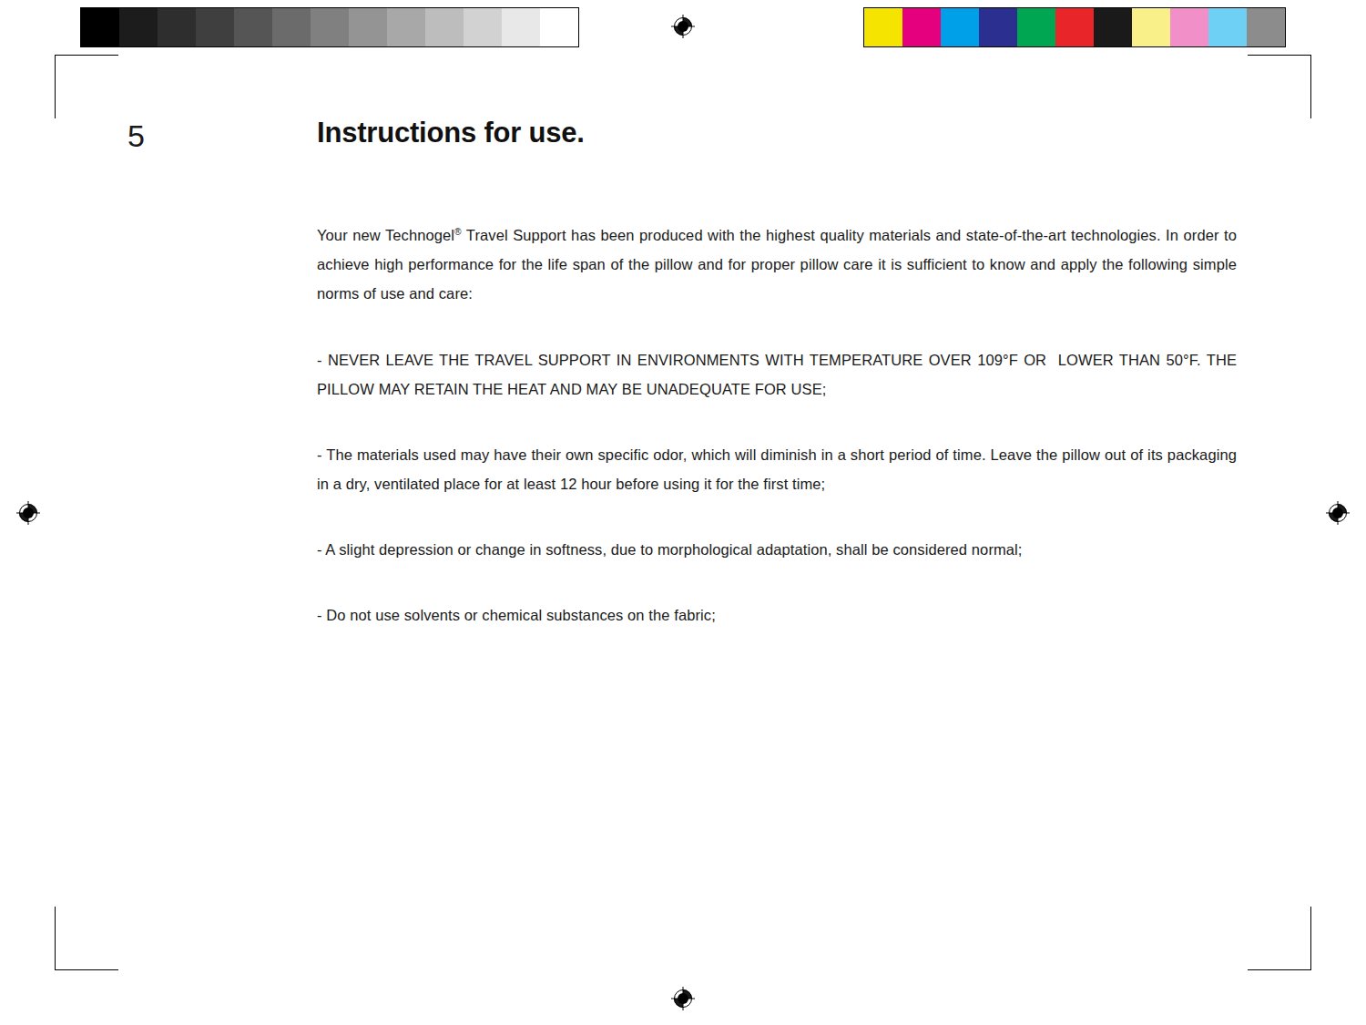5
Instructions for use.
Your new Technogel® Travel Support has been produced with the highest quality materials and state-of-the-art technologies. In order to achieve high performance for the life span of the pillow and for proper pillow care it is sufficient to know and apply the following simple norms of use and care:
- NEVER LEAVE THE TRAVEL SUPPORT IN ENVIRONMENTS WITH TEMPERATURE OVER 109°F OR LOWER THAN 50°F. THE PILLOW MAY RETAIN THE HEAT AND MAY BE UNADEQUATE FOR USE;
- The materials used may have their own specific odor, which will diminish in a short period of time. Leave the pillow out of its packaging in a dry, ventilated place for at least 12 hour before using it for the first time;
- A slight depression or change in softness, due to morphological adaptation, shall be considered normal;
- Do not use solvents or chemical substances on the fabric;